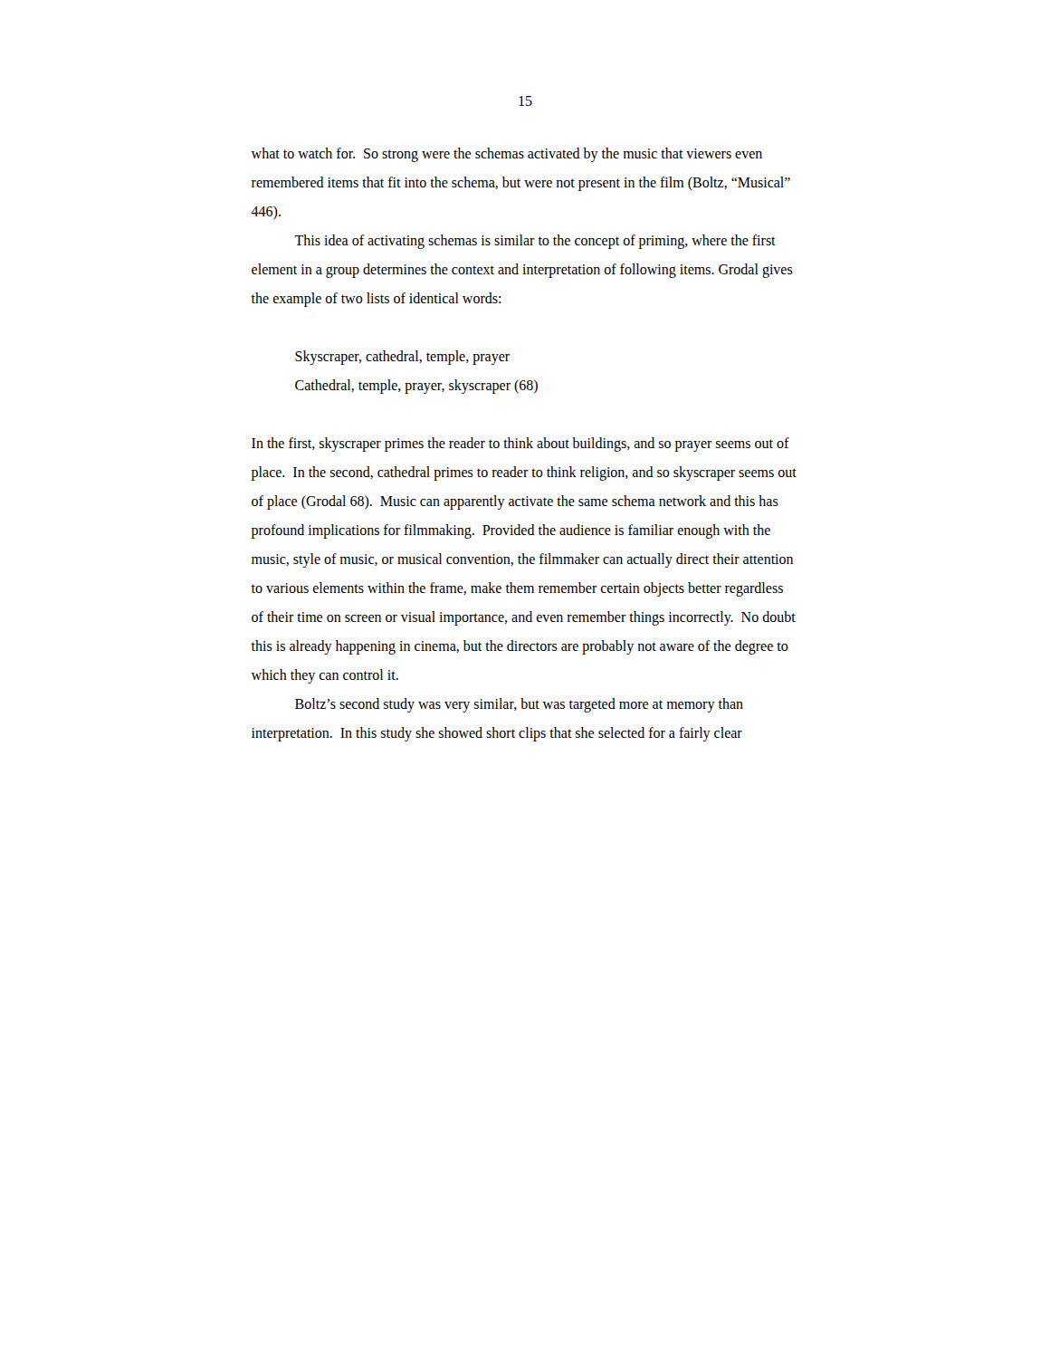15
what to watch for. So strong were the schemas activated by the music that viewers even remembered items that fit into the schema, but were not present in the film (Boltz, “Musical” 446).
This idea of activating schemas is similar to the concept of priming, where the first element in a group determines the context and interpretation of following items. Grodal gives the example of two lists of identical words:
Skyscraper, cathedral, temple, prayer
Cathedral, temple, prayer, skyscraper (68)
In the first, skyscraper primes the reader to think about buildings, and so prayer seems out of place. In the second, cathedral primes to reader to think religion, and so skyscraper seems out of place (Grodal 68). Music can apparently activate the same schema network and this has profound implications for filmmaking. Provided the audience is familiar enough with the music, style of music, or musical convention, the filmmaker can actually direct their attention to various elements within the frame, make them remember certain objects better regardless of their time on screen or visual importance, and even remember things incorrectly. No doubt this is already happening in cinema, but the directors are probably not aware of the degree to which they can control it.
Boltz’s second study was very similar, but was targeted more at memory than interpretation. In this study she showed short clips that she selected for a fairly clear